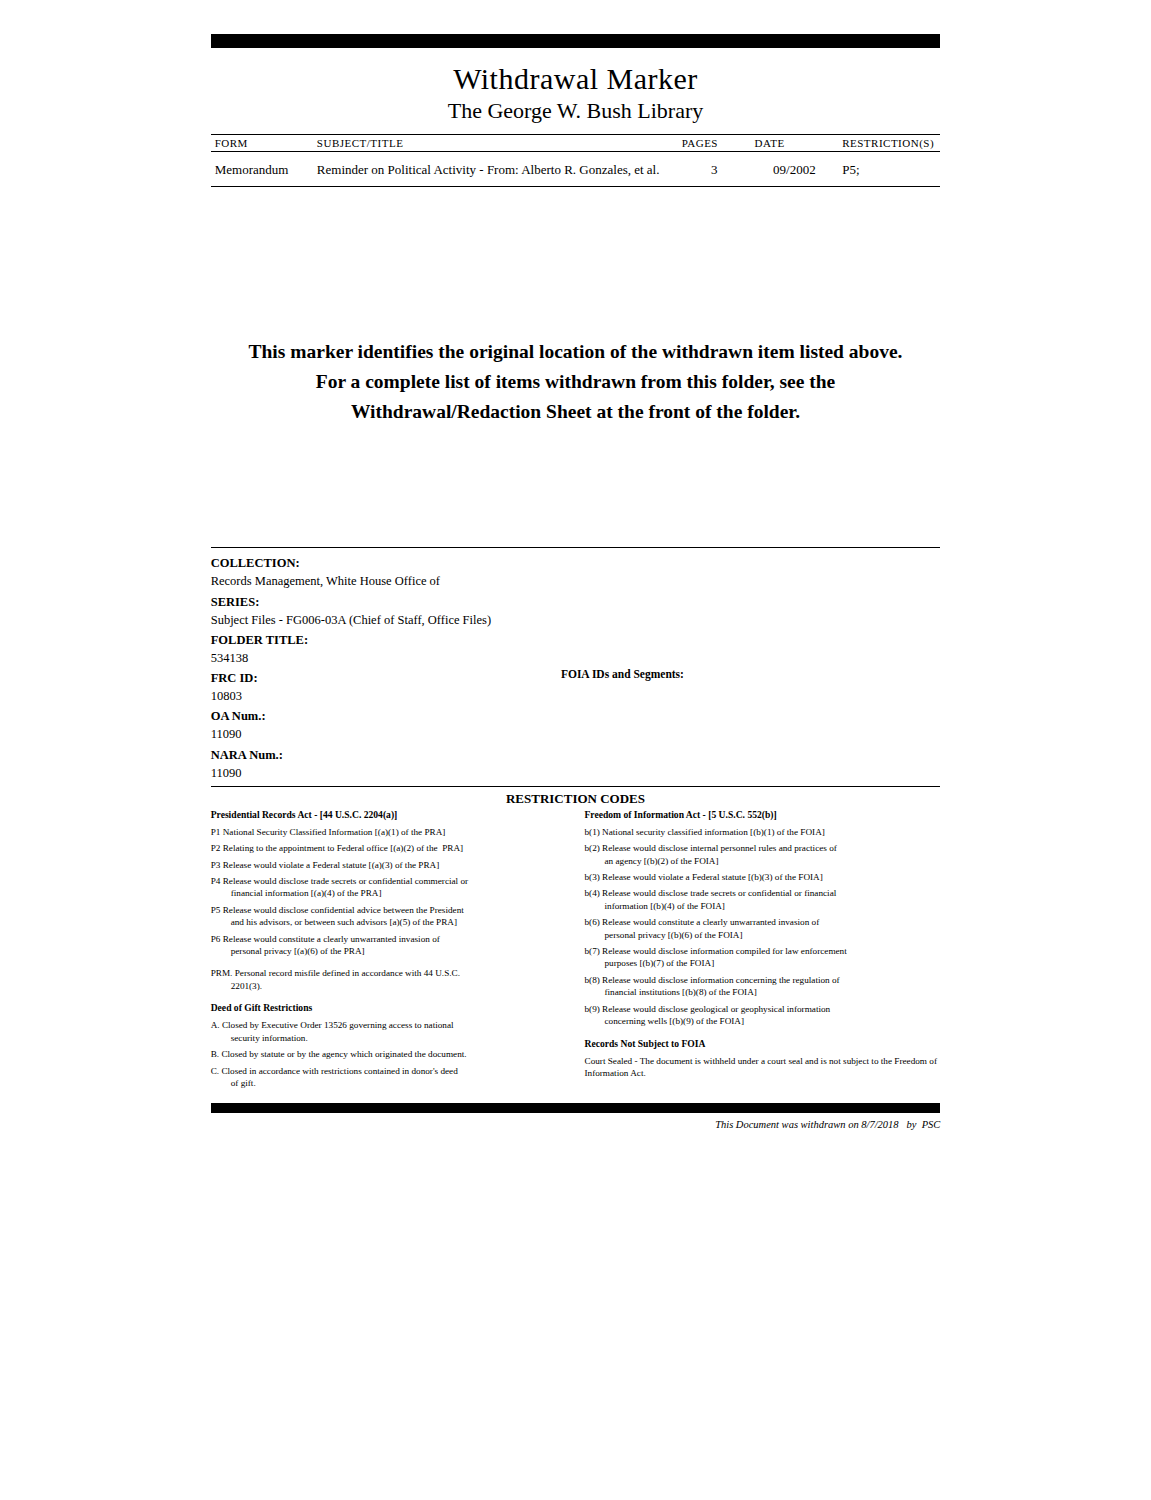Withdrawal Marker
The George W. Bush Library
| FORM | SUBJECT/TITLE | PAGES | DATE | RESTRICTION(S) |
| --- | --- | --- | --- | --- |
| Memorandum | Reminder on Political Activity - From: Alberto R. Gonzales, et al. | 3 | 09/2002 | P5; |
This marker identifies the original location of the withdrawn item listed above. For a complete list of items withdrawn from this folder, see the Withdrawal/Redaction Sheet at the front of the folder.
FOIA IDs and Segments:
COLLECTION:
Records Management, White House Office of
SERIES:
Subject Files - FG006-03A (Chief of Staff, Office Files)
FOLDER TITLE:
534138
FRC ID:
10803
OA Num.:
11090
NARA Num.:
11090
RESTRICTION CODES
Presidential Records Act - [44 U.S.C. 2204(a)]
P1 National Security Classified Information [(a)(1) of the PRA]
P2 Relating to the appointment to Federal office [(a)(2) of the PRA]
P3 Release would violate a Federal statute [(a)(3) of the PRA]
P4 Release would disclose trade secrets or confidential commercial or financial information [(a)(4) of the PRA]
P5 Release would disclose confidential advice between the President and his advisors, or between such advisors [a)(5) of the PRA]
P6 Release would constitute a clearly unwarranted invasion of personal privacy [(a)(6) of the PRA]
PRM. Personal record misfile defined in accordance with 44 U.S.C. 2201(3).
Deed of Gift Restrictions
A. Closed by Executive Order 13526 governing access to national security information.
B. Closed by statute or by the agency which originated the document.
C. Closed in accordance with restrictions contained in donor's deed of gift.
Freedom of Information Act - [5 U.S.C. 552(b)]
b(1) National security classified information [(b)(1) of the FOIA]
b(2) Release would disclose internal personnel rules and practices of an agency [(b)(2) of the FOIA]
b(3) Release would violate a Federal statute [(b)(3) of the FOIA]
b(4) Release would disclose trade secrets or confidential or financial information [(b)(4) of the FOIA]
b(6) Release would constitute a clearly unwarranted invasion of personal privacy [(b)(6) of the FOIA]
b(7) Release would disclose information compiled for law enforcement purposes [(b)(7) of the FOIA]
b(8) Release would disclose information concerning the regulation of financial institutions [(b)(8) of the FOIA]
b(9) Release would disclose geological or geophysical information concerning wells [(b)(9) of the FOIA]
Records Not Subject to FOIA
Court Sealed - The document is withheld under a court seal and is not subject to the Freedom of Information Act.
This Document was withdrawn on 8/7/2018 by PSC